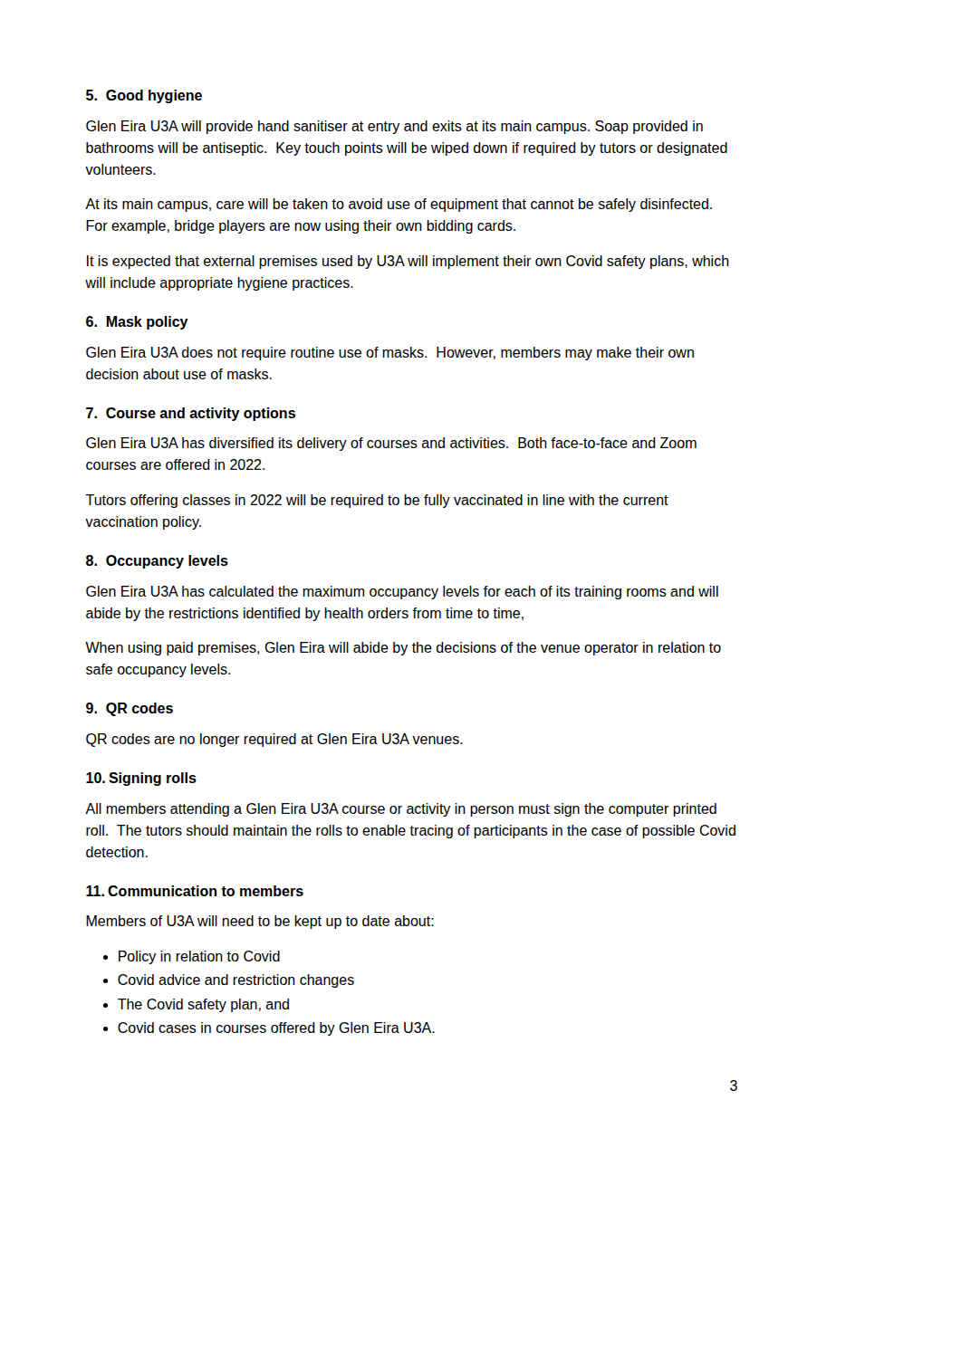5. Good hygiene
Glen Eira U3A will provide hand sanitiser at entry and exits at its main campus. Soap provided in bathrooms will be antiseptic. Key touch points will be wiped down if required by tutors or designated volunteers.
At its main campus, care will be taken to avoid use of equipment that cannot be safely disinfected. For example, bridge players are now using their own bidding cards.
It is expected that external premises used by U3A will implement their own Covid safety plans, which will include appropriate hygiene practices.
6. Mask policy
Glen Eira U3A does not require routine use of masks. However, members may make their own decision about use of masks.
7. Course and activity options
Glen Eira U3A has diversified its delivery of courses and activities. Both face-to-face and Zoom courses are offered in 2022.
Tutors offering classes in 2022 will be required to be fully vaccinated in line with the current vaccination policy.
8. Occupancy levels
Glen Eira U3A has calculated the maximum occupancy levels for each of its training rooms and will abide by the restrictions identified by health orders from time to time,
When using paid premises, Glen Eira will abide by the decisions of the venue operator in relation to safe occupancy levels.
9. QR codes
QR codes are no longer required at Glen Eira U3A venues.
10. Signing rolls
All members attending a Glen Eira U3A course or activity in person must sign the computer printed roll. The tutors should maintain the rolls to enable tracing of participants in the case of possible Covid detection.
11. Communication to members
Members of U3A will need to be kept up to date about:
Policy in relation to Covid
Covid advice and restriction changes
The Covid safety plan, and
Covid cases in courses offered by Glen Eira U3A.
3